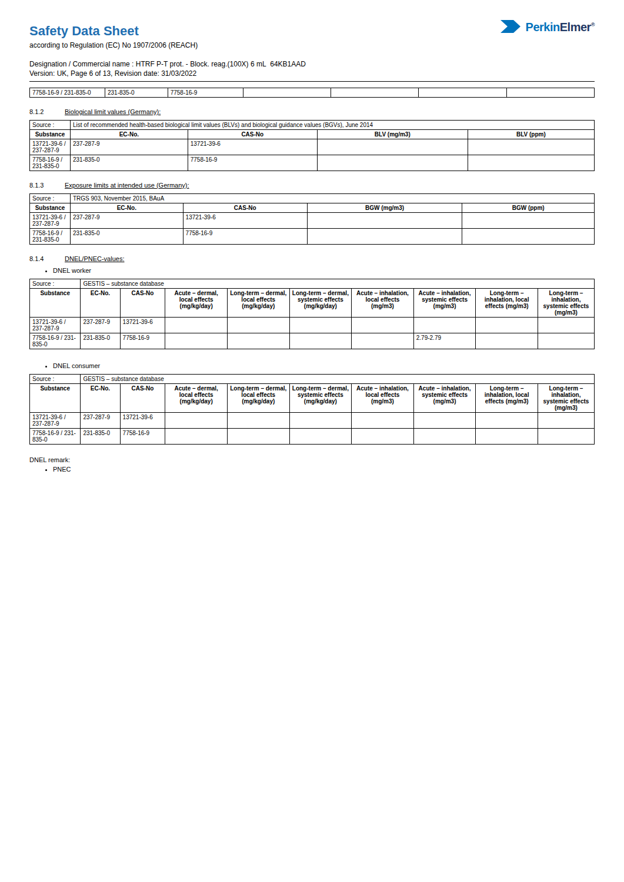Perkin Elmer®
Safety Data Sheet
according to Regulation (EC) No 1907/2006 (REACH)
Designation / Commercial name : HTRF P-T prot. - Block. reag.(100X) 6 mL 64KB1AAD
Version: UK, Page 6 of 13, Revision date: 31/03/2022
| 7758-16-9 / 231-835-0 | 231-835-0 | 7758-16-9 | | | | |
8.1.2 Biological limit values (Germany):
| Source : | List of recommended health-based biological limit values (BLVs) and biological guidance values (BGVs), June 2014 |
| Substance | EC-No. | CAS-No | BLV (mg/m3) | BLV (ppm) |
| 13721-39-6 / 237-287-9 | 237-287-9 | 13721-39-6 | | |
| 7758-16-9 / 231-835-0 | 231-835-0 | 7758-16-9 | | |
8.1.3 Exposure limits at intended use (Germany):
| Source : | TRGS 903, November 2015, BAuA |
| Substance | EC-No. | CAS-No | BGW (mg/m3) | BGW (ppm) |
| 13721-39-6 / 237-287-9 | 237-287-9 | 13721-39-6 | | |
| 7758-16-9 / 231-835-0 | 231-835-0 | 7758-16-9 | | |
8.1.4 DNEL/PNEC-values:
DNEL worker
| Source : | GESTIS – substance database |
| Substance | EC-No. | CAS-No | Acute – dermal, local effects (mg/kg/day) | Long-term – dermal, local effects (mg/kg/day) | Long-term – dermal, systemic effects (mg/kg/day) | Acute – inhalation, local effects (mg/m3) | Acute – inhalation, systemic effects (mg/m3) | Long-term – inhalation, local effects (mg/m3) | Long-term – inhalation, systemic effects (mg/m3) |
| 13721-39-6 / 237-287-9 | 237-287-9 | 13721-39-6 | | | | | | | |
| 7758-16-9 / 231-835-0 | 231-835-0 | 7758-16-9 | | | | | 2.79-2.79 | | |
DNEL consumer
| Source : | GESTIS – substance database |
| Substance | EC-No. | CAS-No | Acute – dermal, local effects (mg/kg/day) | Long-term – dermal, local effects (mg/kg/day) | Long-term – dermal, systemic effects (mg/kg/day) | Acute – inhalation, local effects (mg/m3) | Acute – inhalation, systemic effects (mg/m3) | Long-term – inhalation, local effects (mg/m3) | Long-term – inhalation, systemic effects (mg/m3) |
| 13721-39-6 / 237-287-9 | 237-287-9 | 13721-39-6 | | | | | | | |
| 7758-16-9 / 231-835-0 | 231-835-0 | 7758-16-9 | | | | | | | |
DNEL remark:
PNEC